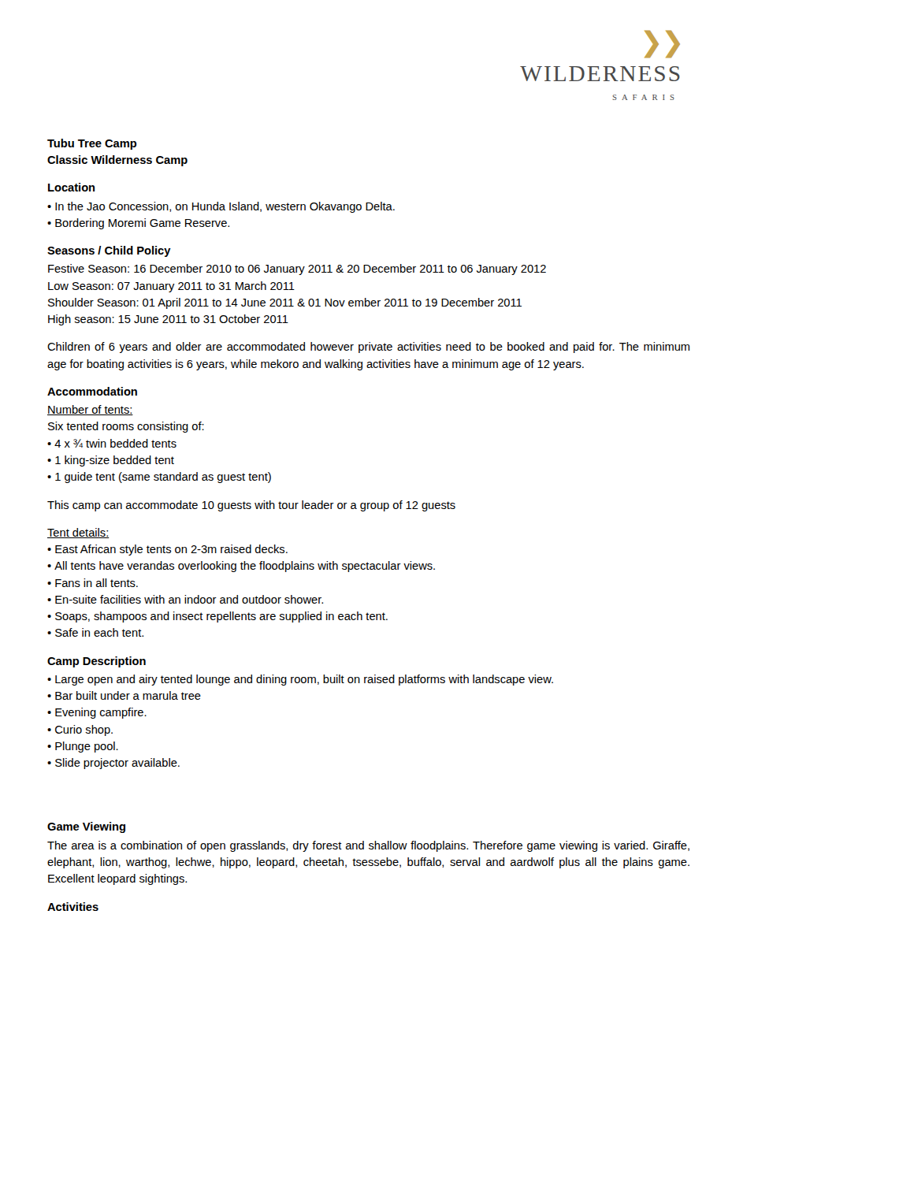❯❯
WILDERNESS
SAFARIS
Tubu Tree Camp
Classic Wilderness Camp
Location
In the Jao Concession, on Hunda Island, western Okavango Delta.
Bordering Moremi Game Reserve.
Seasons / Child Policy
Festive Season: 16 December 2010 to 06 January 2011 & 20 December 2011 to 06 January 2012
Low Season: 07 January 2011 to 31 March 2011
Shoulder Season: 01 April 2011 to 14 June 2011 & 01 Nov ember 2011 to 19 December 2011
High season: 15 June 2011 to 31 October 2011
Children of 6 years and older are accommodated however private activities need to be booked and paid for. The minimum age for boating activities is 6 years, while mekoro and walking activities have a minimum age of 12 years.
Accommodation
Number of tents:
Six tented rooms consisting of:
4 x ¾ twin bedded tents
1 king-size bedded tent
1 guide tent (same standard as guest tent)
This camp can accommodate 10 guests with tour leader or a group of 12 guests
Tent details:
East African style tents on 2-3m raised decks.
All tents have verandas overlooking the floodplains with spectacular views.
Fans in all tents.
En-suite facilities with an indoor and outdoor shower.
Soaps, shampoos and insect repellents are supplied in each tent.
Safe in each tent.
Camp Description
Large open and airy tented lounge and dining room, built on raised platforms with landscape view.
Bar built under a marula tree
Evening campfire.
Curio shop.
Plunge pool.
Slide projector available.
Game Viewing
The area is a combination of open grasslands, dry forest and shallow floodplains. Therefore game viewing is varied. Giraffe, elephant, lion, warthog, lechwe, hippo, leopard, cheetah, tsessebe, buffalo, serval and aardwolf plus all the plains game. Excellent leopard sightings.
Activities